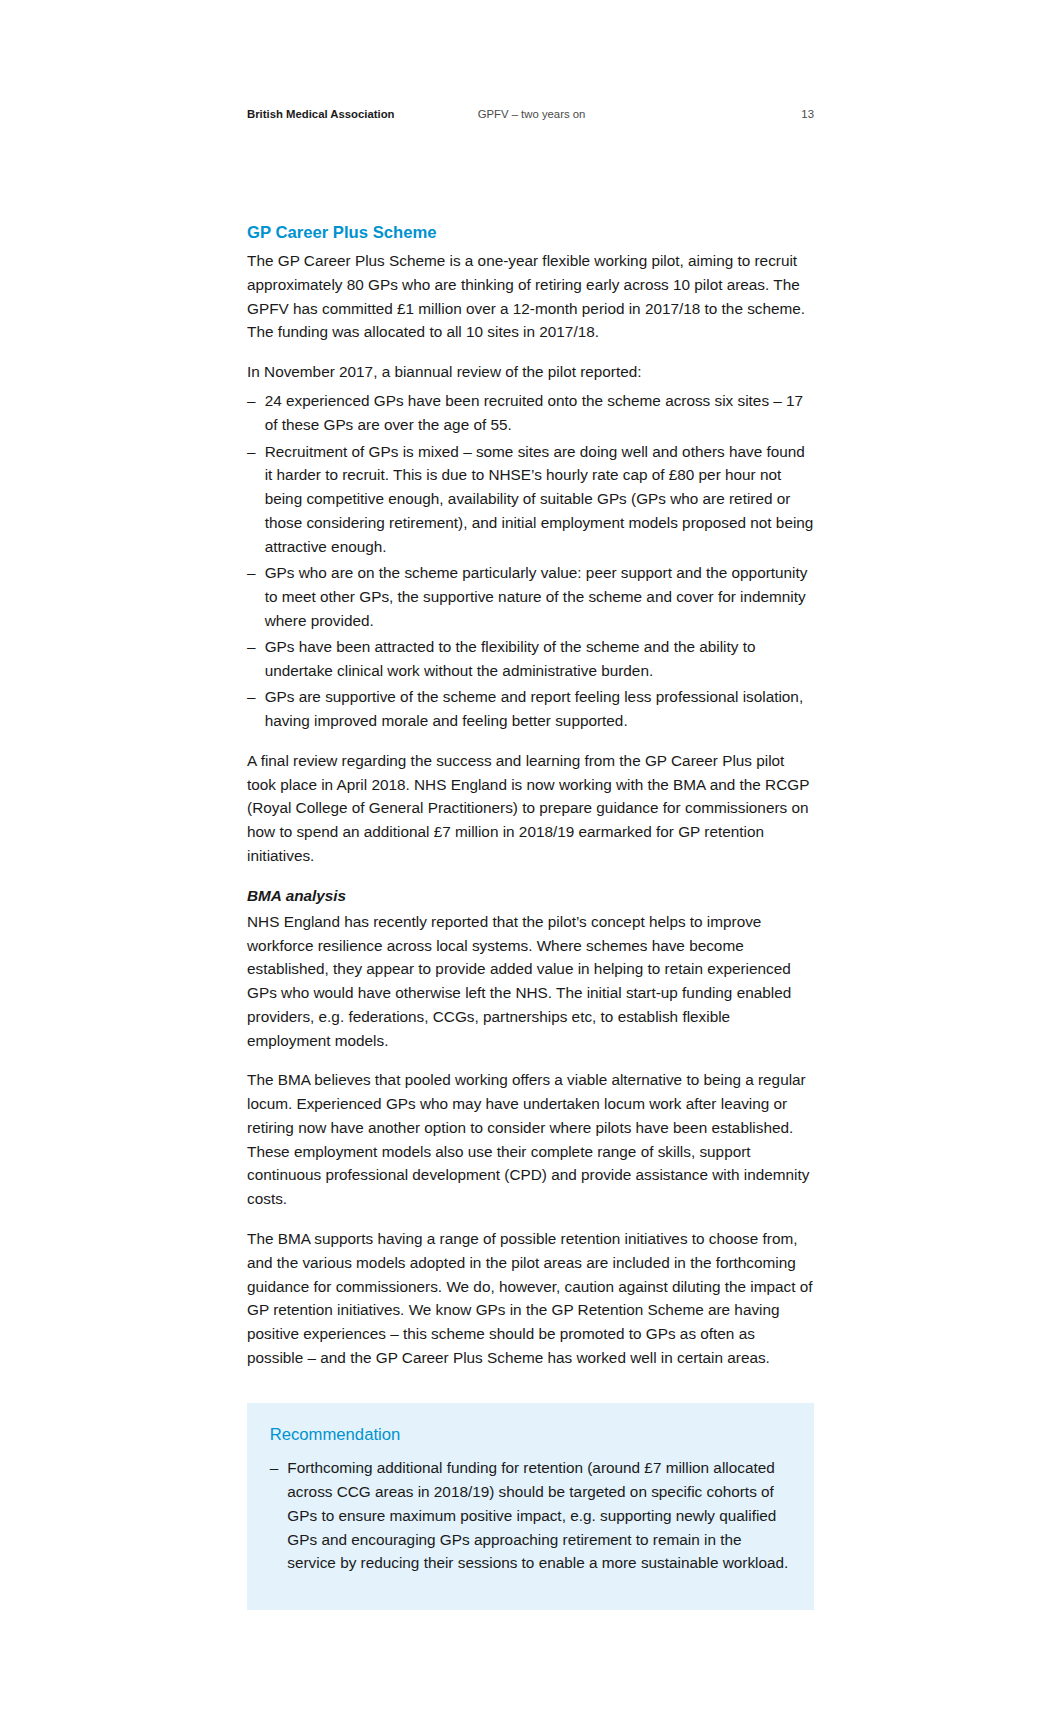British Medical Association GPFV – two years on 13
GP Career Plus Scheme
The GP Career Plus Scheme is a one-year flexible working pilot, aiming to recruit approximately 80 GPs who are thinking of retiring early across 10 pilot areas. The GPFV has committed £1 million over a 12-month period in 2017/18 to the scheme. The funding was allocated to all 10 sites in 2017/18.
In November 2017, a biannual review of the pilot reported:
24 experienced GPs have been recruited onto the scheme across six sites – 17 of these GPs are over the age of 55.
Recruitment of GPs is mixed – some sites are doing well and others have found it harder to recruit. This is due to NHSE’s hourly rate cap of £80 per hour not being competitive enough, availability of suitable GPs (GPs who are retired or those considering retirement), and initial employment models proposed not being attractive enough.
GPs who are on the scheme particularly value: peer support and the opportunity to meet other GPs, the supportive nature of the scheme and cover for indemnity where provided.
GPs have been attracted to the flexibility of the scheme and the ability to undertake clinical work without the administrative burden.
GPs are supportive of the scheme and report feeling less professional isolation, having improved morale and feeling better supported.
A final review regarding the success and learning from the GP Career Plus pilot took place in April 2018. NHS England is now working with the BMA and the RCGP (Royal College of General Practitioners) to prepare guidance for commissioners on how to spend an additional £7 million in 2018/19 earmarked for GP retention initiatives.
BMA analysis
NHS England has recently reported that the pilot’s concept helps to improve workforce resilience across local systems. Where schemes have become established, they appear to provide added value in helping to retain experienced GPs who would have otherwise left the NHS. The initial start-up funding enabled providers, e.g. federations, CCGs, partnerships etc, to establish flexible employment models.
The BMA believes that pooled working offers a viable alternative to being a regular locum. Experienced GPs who may have undertaken locum work after leaving or retiring now have another option to consider where pilots have been established. These employment models also use their complete range of skills, support continuous professional development (CPD) and provide assistance with indemnity costs.
The BMA supports having a range of possible retention initiatives to choose from, and the various models adopted in the pilot areas are included in the forthcoming guidance for commissioners. We do, however, caution against diluting the impact of GP retention initiatives. We know GPs in the GP Retention Scheme are having positive experiences – this scheme should be promoted to GPs as often as possible – and the GP Career Plus Scheme has worked well in certain areas.
Recommendation
Forthcoming additional funding for retention (around £7 million allocated across CCG areas in 2018/19) should be targeted on specific cohorts of GPs to ensure maximum positive impact, e.g. supporting newly qualified GPs and encouraging GPs approaching retirement to remain in the service by reducing their sessions to enable a more sustainable workload.